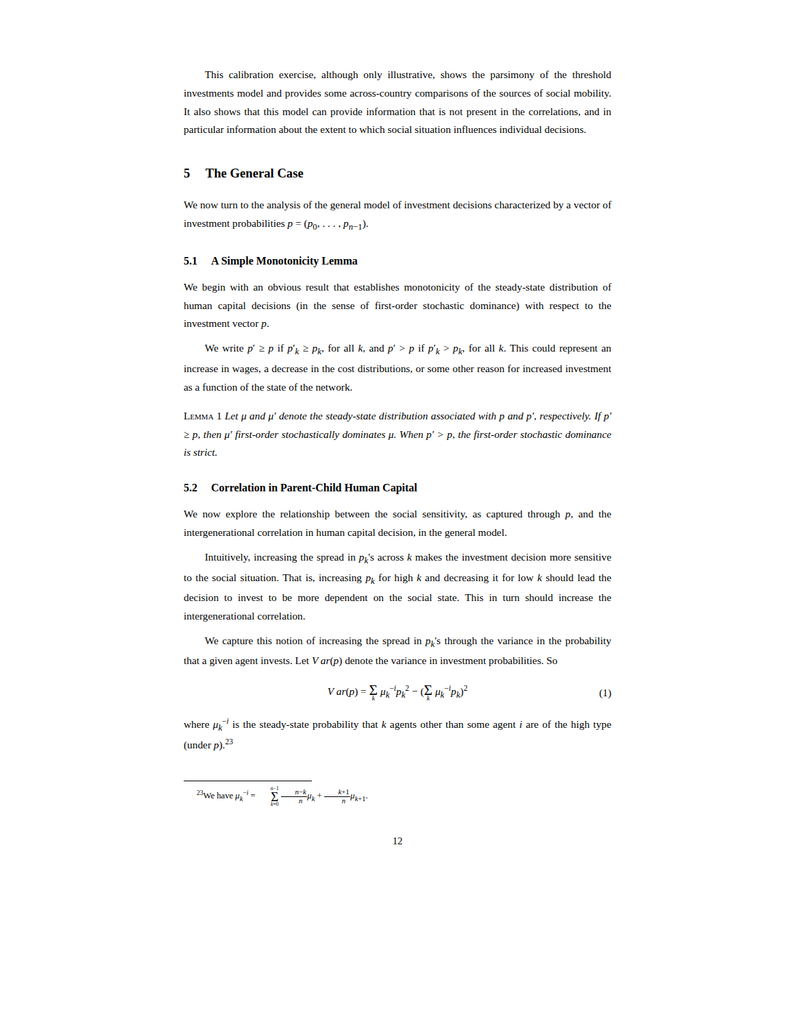This calibration exercise, although only illustrative, shows the parsimony of the threshold investments model and provides some across-country comparisons of the sources of social mobility. It also shows that this model can provide information that is not present in the correlations, and in particular information about the extent to which social situation influences individual decisions.
5 The General Case
We now turn to the analysis of the general model of investment decisions characterized by a vector of investment probabilities p = (p0, . . . , pn−1).
5.1 A Simple Monotonicity Lemma
We begin with an obvious result that establishes monotonicity of the steady-state distribution of human capital decisions (in the sense of first-order stochastic dominance) with respect to the investment vector p.
We write p′ ≥ p if p′k ≥ pk, for all k, and p′ > p if p′k > pk, for all k. This could represent an increase in wages, a decrease in the cost distributions, or some other reason for increased investment as a function of the state of the network.
Lemma 1 Let μ and μ′ denote the steady-state distribution associated with p and p′, respectively. If p′ ≥ p, then μ′ first-order stochastically dominates μ. When p′ > p, the first-order stochastic dominance is strict.
5.2 Correlation in Parent-Child Human Capital
We now explore the relationship between the social sensitivity, as captured through p, and the intergenerational correlation in human capital decision, in the general model.
Intuitively, increasing the spread in pk's across k makes the investment decision more sensitive to the social situation. That is, increasing pk for high k and decreasing it for low k should lead the decision to invest to be more dependent on the social state. This in turn should increase the intergenerational correlation.
We capture this notion of increasing the spread in pk's through the variance in the probability that a given agent invests. Let V ar(p) denote the variance in investment probabilities. So
V ar(p) = Σk μk−ipk2 − (Σk μk−ipk)2 (1)
where μk−i is the steady-state probability that k agents other than some agent i are of the high type (under p).23
23We have μk−i = n−1 Σk=0 n−k n μk + k+1 n μk+1.
12